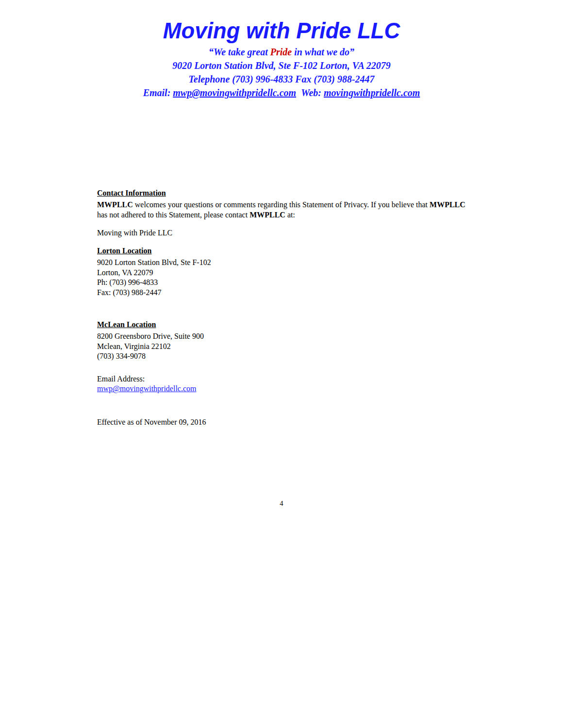Moving with Pride LLC
“We take great Pride in what we do”
9020 Lorton Station Blvd, Ste F-102 Lorton, VA 22079
Telephone (703) 996-4833 Fax (703) 988-2447
Email: mwp@movingwithpridellc.com Web: movingwithpridellc.com
Contact Information
MWPLLC welcomes your questions or comments regarding this Statement of Privacy. If you believe that MWPLLC has not adhered to this Statement, please contact MWPLLC at:
Moving with Pride LLC
Lorton Location
9020 Lorton Station Blvd, Ste F-102
Lorton, VA 22079
Ph: (703) 996-4833
Fax: (703) 988-2447
McLean Location
8200 Greensboro Drive, Suite 900
Mclean, Virginia 22102
(703) 334-9078
Email Address:
mwp@movingwithpridellc.com
Effective as of November 09, 2016
4